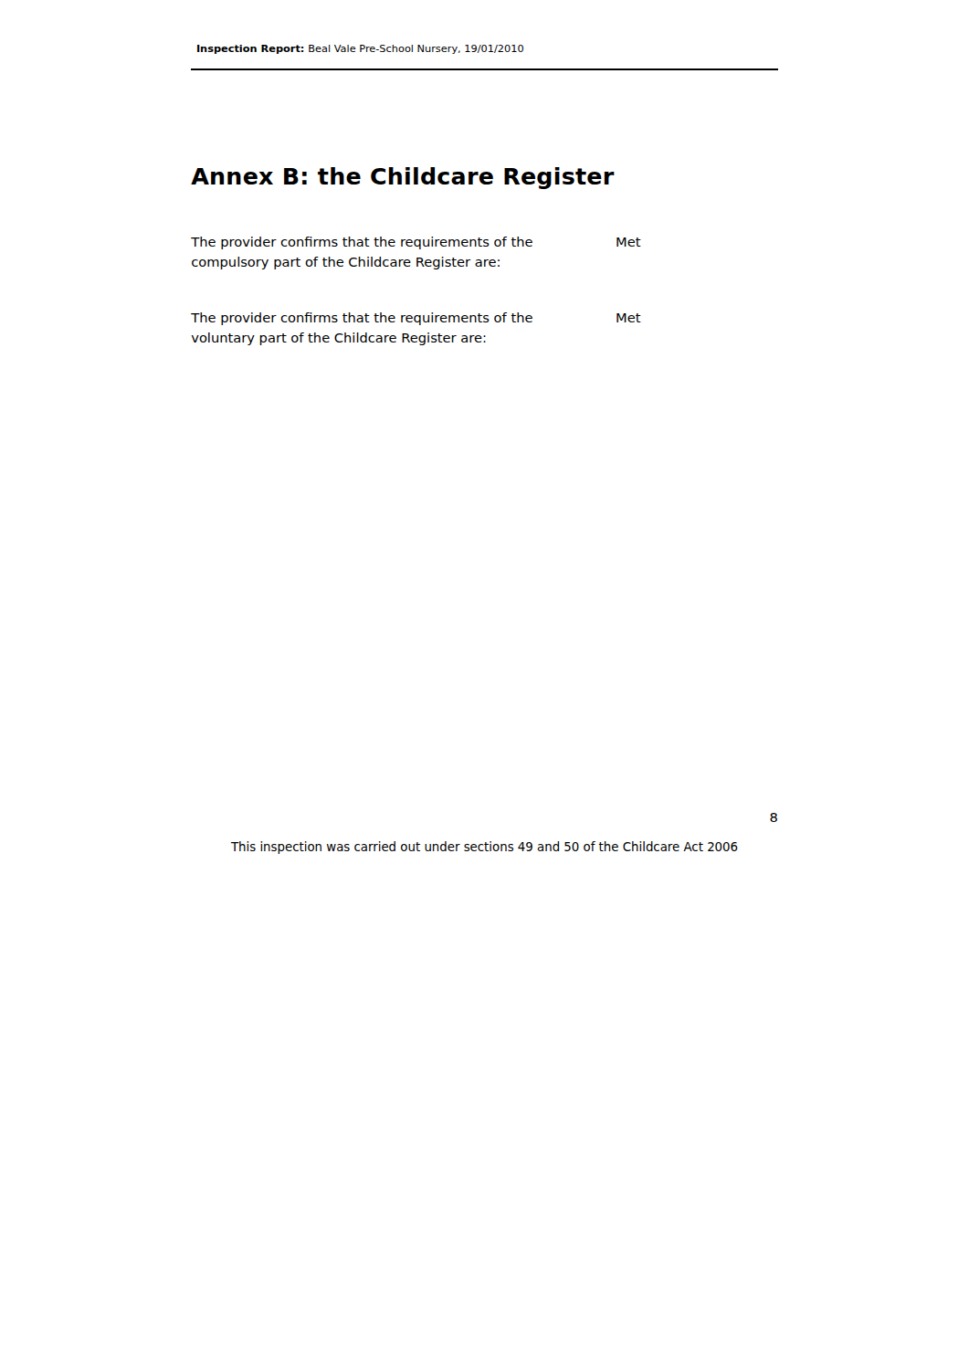Inspection Report: Beal Vale Pre-School Nursery, 19/01/2010
Annex B: the Childcare Register
The provider confirms that the requirements of the compulsory part of the Childcare Register are:
Met
The provider confirms that the requirements of the voluntary part of the Childcare Register are:
Met
8
This inspection was carried out under sections 49 and 50 of the Childcare Act 2006